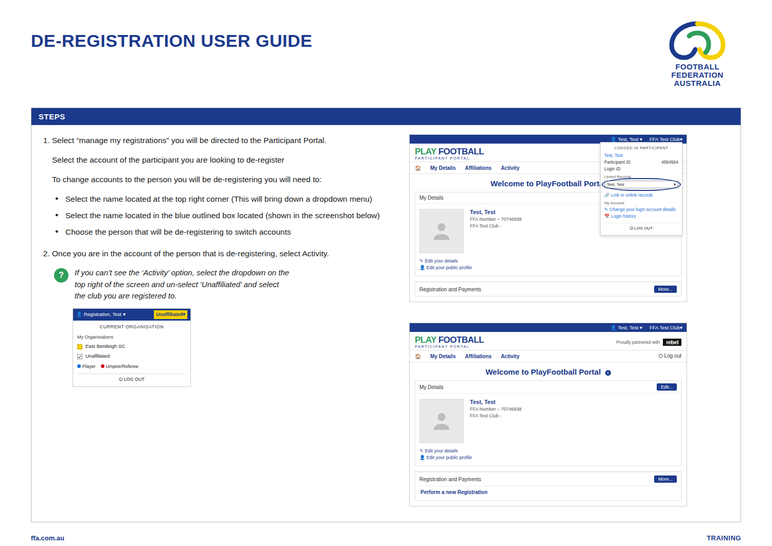DE-REGISTRATION USER GUIDE
FOOTBALL
FEDERATION
AUSTRALIA
STEPS
Select “manage my registrations” you will be directed to the Participant Portal.
Select the account of the participant you are looking to de-register
To change accounts to the person you will be de-registering you will need to:
Select the name located at the top right corner (This will bring down a dropdown menu)
Select the name located in the blue outlined box located (shown in the screenshot below)
Choose the person that will be de-registering to switch accounts
Once you are in the account of the person that is de-registering, select Activity.
?
If you can’t see the ‘Activity’ option, select the dropdown on the top right of the screen and un-select ‘Unaffiliated’ and select the club you are registered to.
👤 Registration, Test ▾ Unaffiliated▾
CURRENT ORGANISATION
My Organisations
East Bentleigh SC
Unaffiliated
Player Umpire/Referee
⏻ LOG OUT
👤 Test, Test ▾ FFA Test Club▾
PLAY FOOTBALL
PARTICIPANT PORTAL
Proudly partnered with rebel
🏠 My Details Affiliations Activity ⏻ Log out
Welcome to PlayFootball Portal
My Details
Test, Test
FFA Number – 70746938
FFA Test Club -
✎ Edit your details
👤 Edit your public profile
Registration and Payments More...
LOGGED IN PARTICIPANT
Test, Test
Participant ID 4564564
Login ID
Linked Records
Test, Test▾
🔗 Link or unlink records
My Account
✎ Change your login account details
📅 Login history
⏻ LOG OUT
👤 Test, Test ▾ FFA Test Club▾
PLAY FOOTBALL
PARTICIPANT PORTAL
Proudly partnered with rebel
🏠 My Details Affiliations Activity ⏻ Log out
Welcome to PlayFootball Portal i
My Details Edit...
Test, Test
FFA Number – 70746938
FFA Test Club -
✎ Edit your details
👤 Edit your public profile
Registration and Payments More...
Perform a new Registration
ffa.com.au
TRAINING